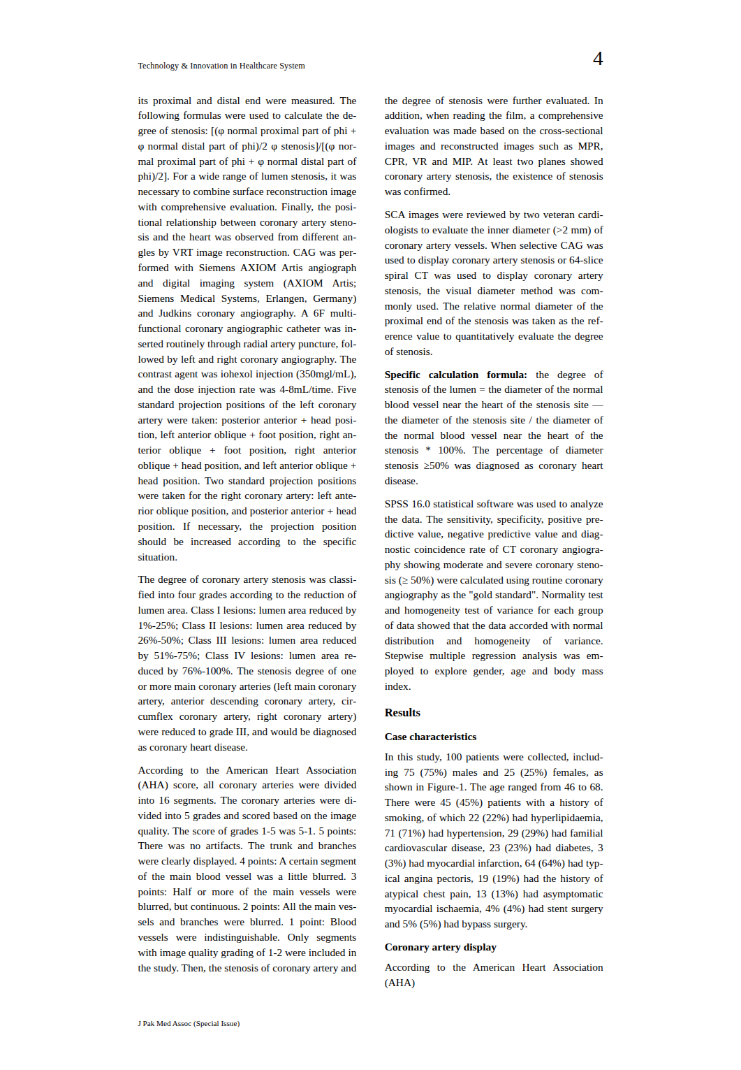Technology & Innovation in Healthcare System
4
its proximal and distal end were measured. The following formulas were used to calculate the degree of stenosis: [(φ normal proximal part of phi + φ normal distal part of phi)/2 φ stenosis]/[(φ normal proximal part of phi + φ normal distal part of phi)/2]. For a wide range of lumen stenosis, it was necessary to combine surface reconstruction image with comprehensive evaluation. Finally, the positional relationship between coronary artery stenosis and the heart was observed from different angles by VRT image reconstruction. CAG was performed with Siemens AXIOM Artis angiograph and digital imaging system (AXIOM Artis; Siemens Medical Systems, Erlangen, Germany) and Judkins coronary angiography. A 6F multifunctional coronary angiographic catheter was inserted routinely through radial artery puncture, followed by left and right coronary angiography. The contrast agent was iohexol injection (350mgl/mL), and the dose injection rate was 4-8mL/time. Five standard projection positions of the left coronary artery were taken: posterior anterior + head position, left anterior oblique + foot position, right anterior oblique + foot position, right anterior oblique + head position, and left anterior oblique + head position. Two standard projection positions were taken for the right coronary artery: left anterior oblique position, and posterior anterior + head position. If necessary, the projection position should be increased according to the specific situation.
The degree of coronary artery stenosis was classified into four grades according to the reduction of lumen area. Class I lesions: lumen area reduced by 1%-25%; Class II lesions: lumen area reduced by 26%-50%; Class III lesions: lumen area reduced by 51%-75%; Class IV lesions: lumen area reduced by 76%-100%. The stenosis degree of one or more main coronary arteries (left main coronary artery, anterior descending coronary artery, circumflex coronary artery, right coronary artery) were reduced to grade III, and would be diagnosed as coronary heart disease.
According to the American Heart Association (AHA) score, all coronary arteries were divided into 16 segments. The coronary arteries were divided into 5 grades and scored based on the image quality. The score of grades 1-5 was 5-1. 5 points: There was no artifacts. The trunk and branches were clearly displayed. 4 points: A certain segment of the main blood vessel was a little blurred. 3 points: Half or more of the main vessels were blurred, but continuous. 2 points: All the main vessels and branches were blurred. 1 point: Blood vessels were indistinguishable. Only segments with image quality grading of 1-2 were included in the study. Then, the stenosis of coronary artery and the degree of stenosis were further evaluated. In addition, when reading the film, a comprehensive evaluation was made based on the cross-sectional images and reconstructed images such as MPR, CPR, VR and MIP. At least two planes showed coronary artery stenosis, the existence of stenosis was confirmed.
SCA images were reviewed by two veteran cardiologists to evaluate the inner diameter (>2 mm) of coronary artery vessels. When selective CAG was used to display coronary artery stenosis or 64-slice spiral CT was used to display coronary artery stenosis, the visual diameter method was commonly used. The relative normal diameter of the proximal end of the stenosis was taken as the reference value to quantitatively evaluate the degree of stenosis.
Specific calculation formula: the degree of stenosis of the lumen = the diameter of the normal blood vessel near the heart of the stenosis site — the diameter of the stenosis site / the diameter of the normal blood vessel near the heart of the stenosis * 100%. The percentage of diameter stenosis 50% was diagnosed as coronary heart disease.
SPSS 16.0 statistical software was used to analyze the data. The sensitivity, specificity, positive predictive value, negative predictive value and diagnostic coincidence rate of CT coronary angiography showing moderate and severe coronary stenosis ( 50%) were calculated using routine coronary angiography as the "gold standard". Normality test and homogeneity test of variance for each group of data showed that the data accorded with normal distribution and homogeneity of variance. Stepwise multiple regression analysis was employed to explore gender, age and body mass index.
Results
Case characteristics
In this study, 100 patients were collected, including 75 (75%) males and 25 (25%) females, as shown in Figure-1. The age ranged from 46 to 68. There were 45 (45%) patients with a history of smoking, of which 22 (22%) had hyperlipidaemia, 71 (71%) had hypertension, 29 (29%) had familial cardiovascular disease, 23 (23%) had diabetes, 3 (3%) had myocardial infarction, 64 (64%) had typical angina pectoris, 19 (19%) had the history of atypical chest pain, 13 (13%) had asymptomatic myocardial ischaemia, 4% (4%) had stent surgery and 5% (5%) had bypass surgery.
Coronary artery display
According to the American Heart Association (AHA)
J Pak Med Assoc (Special Issue)